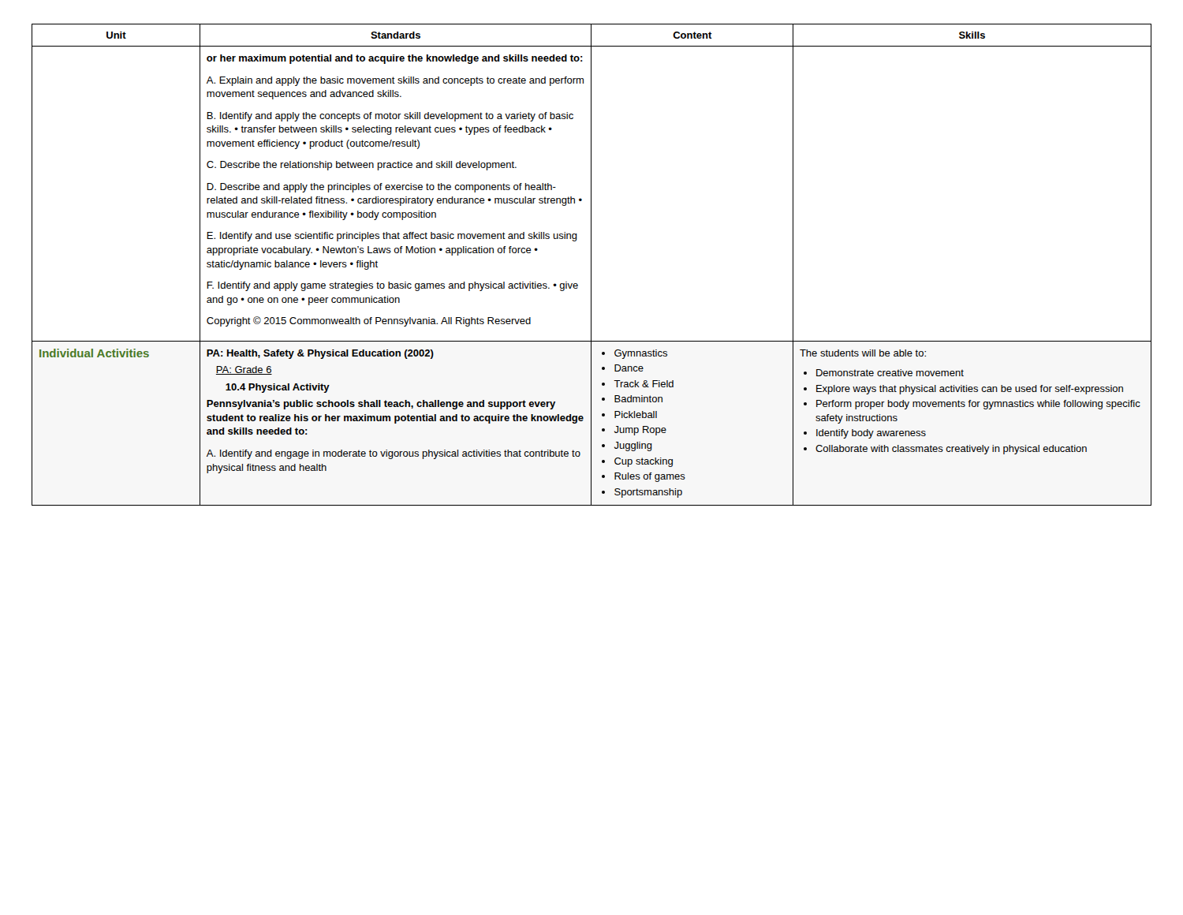| Unit | Standards | Content | Skills |
| --- | --- | --- | --- |
| | or her maximum potential and to acquire the knowledge and skills needed to: A. Explain and apply the basic movement skills and concepts to create and perform movement sequences and advanced skills. B. Identify and apply the concepts of motor skill development to a variety of basic skills. • transfer between skills • selecting relevant cues • types of feedback • movement efficiency • product (outcome/result) C. Describe the relationship between practice and skill development. D. Describe and apply the principles of exercise to the components of health-related and skill-related fitness. • cardiorespiratory endurance • muscular strength • muscular endurance • flexibility • body composition E. Identify and use scientific principles that affect basic movement and skills using appropriate vocabulary. • Newton’s Laws of Motion • application of force • static/dynamic balance • levers • flight F. Identify and apply game strategies to basic games and physical activities. • give and go • one on one • peer communication Copyright © 2015 Commonwealth of Pennsylvania. All Rights Reserved | | |
| Individual Activities | PA: Health, Safety & Physical Education (2002) PA: Grade 6 10.4 Physical Activity Pennsylvania’s public schools shall teach, challenge and support every student to realize his or her maximum potential and to acquire the knowledge and skills needed to: A. Identify and engage in moderate to vigorous physical activities that contribute to physical fitness and health | Gymnastics Dance Track & Field Badminton Pickleball Jump Rope Juggling Cup stacking Rules of games Sportsmanship | The students will be able to: Demonstrate creative movement Explore ways that physical activities can be used for self-expression Perform proper body movements for gymnastics while following specific safety instructions Identify body awareness Collaborate with classmates creatively in physical education |